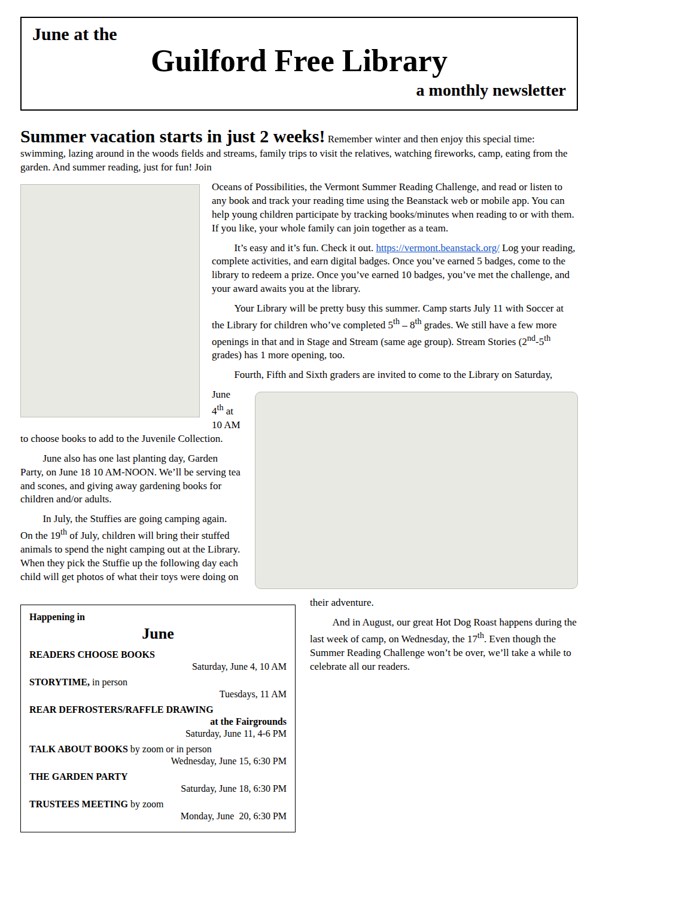June at the
Guilford Free Library
a monthly newsletter
Summer vacation starts in just 2 weeks! Remember winter and then enjoy this special time: swimming, lazing around in the woods fields and streams, family trips to visit the relatives, watching fireworks, camp, eating from the garden. And summer reading, just for fun! Join
Oceans of Possibilities, the Vermont Summer Reading Challenge, and read or listen to any book and track your reading time using the Beanstack web or mobile app. You can help young children participate by tracking books/minutes when reading to or with them. If you like, your whole family can join together as a team.
It’s easy and it’s fun. Check it out. https://vermont.beanstack.org/ Log your reading, complete activities, and earn digital badges. Once you’ve earned 5 badges, come to the library to redeem a prize. Once you’ve earned 10 badges, you’ve met the challenge, and your award awaits you at the library.
Your Library will be pretty busy this summer. Camp starts July 11 with Soccer at the Library for children who’ve completed 5th – 8th grades. We still have a few more openings in that and in Stage and Stream (same age group). Stream Stories (2nd-5th grades) has 1 more opening, too.
Fourth, Fifth and Sixth graders are invited to come to the Library on Saturday,
June 4th at 10 AM to choose books to add to the Juvenile Collection.
June also has one last planting day, Garden Party, on June 18 10 AM-NOON. We’ll be serving tea and scones, and giving away gardening books for children and/or adults.
Happening in
June
READERS CHOOSE BOOKS
Saturday, June 4, 10 AM
STORYTIME, in person
Tuesdays, 11 AM
REAR DEFROSTERS/RAFFLE DRAWING
at the Fairgrounds Saturday, June 11, 4-6 PM
TALK ABOUT BOOKS by zoom or in person
Wednesday, June 15, 6:30 PM
THE GARDEN PARTY
Saturday, June 18, 6:30 PM
TRUSTEES MEETING by zoom
Monday, June 20, 6:30 PM
In July, the Stuffies are going camping again. On the 19th of July, children will bring their stuffed animals to spend the night camping out at the Library. When they pick the Stuffie up the following day each child will get photos of what their toys were doing on their adventure.
And in August, our great Hot Dog Roast happens during the last week of camp, on Wednesday, the 17th. Even though the Summer Reading Challenge won’t be over, we’ll take a while to celebrate all our readers.